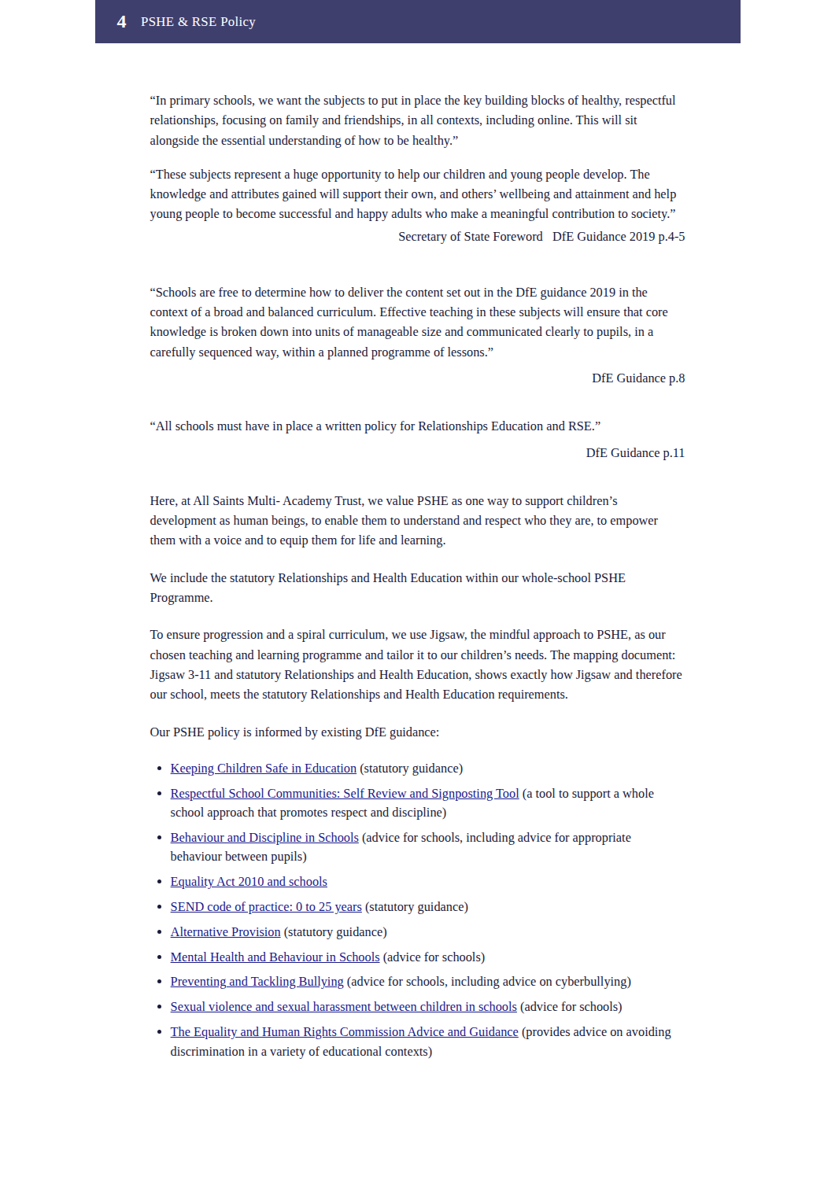4 PSHE & RSE Policy
“In primary schools, we want the subjects to put in place the key building blocks of healthy, respectful relationships, focusing on family and friendships, in all contexts, including online. This will sit alongside the essential understanding of how to be healthy.”
“These subjects represent a huge opportunity to help our children and young people develop. The knowledge and attributes gained will support their own, and others’ wellbeing and attainment and help young people to become successful and happy adults who make a meaningful contribution to society.”
Secretary of State Foreword DfE Guidance 2019 p.4-5
“Schools are free to determine how to deliver the content set out in the DfE guidance 2019 in the context of a broad and balanced curriculum. Effective teaching in these subjects will ensure that core knowledge is broken down into units of manageable size and communicated clearly to pupils, in a carefully sequenced way, within a planned programme of lessons.”
DfE Guidance p.8
“All schools must have in place a written policy for Relationships Education and RSE.”
DfE Guidance p.11
Here, at All Saints Multi- Academy Trust, we value PSHE as one way to support children’s development as human beings, to enable them to understand and respect who they are, to empower them with a voice and to equip them for life and learning.
We include the statutory Relationships and Health Education within our whole-school PSHE Programme.
To ensure progression and a spiral curriculum, we use Jigsaw, the mindful approach to PSHE, as our chosen teaching and learning programme and tailor it to our children’s needs. The mapping document: Jigsaw 3-11 and statutory Relationships and Health Education, shows exactly how Jigsaw and therefore our school, meets the statutory Relationships and Health Education requirements.
Our PSHE policy is informed by existing DfE guidance:
Keeping Children Safe in Education (statutory guidance)
Respectful School Communities: Self Review and Signposting Tool (a tool to support a whole school approach that promotes respect and discipline)
Behaviour and Discipline in Schools (advice for schools, including advice for appropriate behaviour between pupils)
Equality Act 2010 and schools
SEND code of practice: 0 to 25 years (statutory guidance)
Alternative Provision (statutory guidance)
Mental Health and Behaviour in Schools (advice for schools)
Preventing and Tackling Bullying (advice for schools, including advice on cyberbullying)
Sexual violence and sexual harassment between children in schools (advice for schools)
The Equality and Human Rights Commission Advice and Guidance (provides advice on avoiding discrimination in a variety of educational contexts)